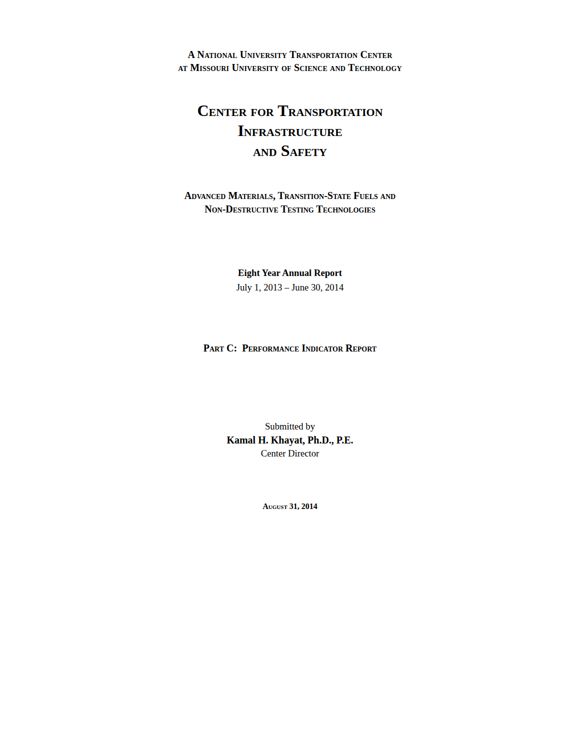A National University Transportation Center at Missouri University of Science and Technology
Center for Transportation
Infrastructure
and Safety
Advanced Materials, Transition-State Fuels and
Non-Destructive Testing Technologies
Eight Year Annual Report July 1, 2013 – June 30, 2014
Part C: Performance Indicator Report
Submitted by
Kamal H. Khayat, Ph.D., P.E. Center Director
August 31, 2014